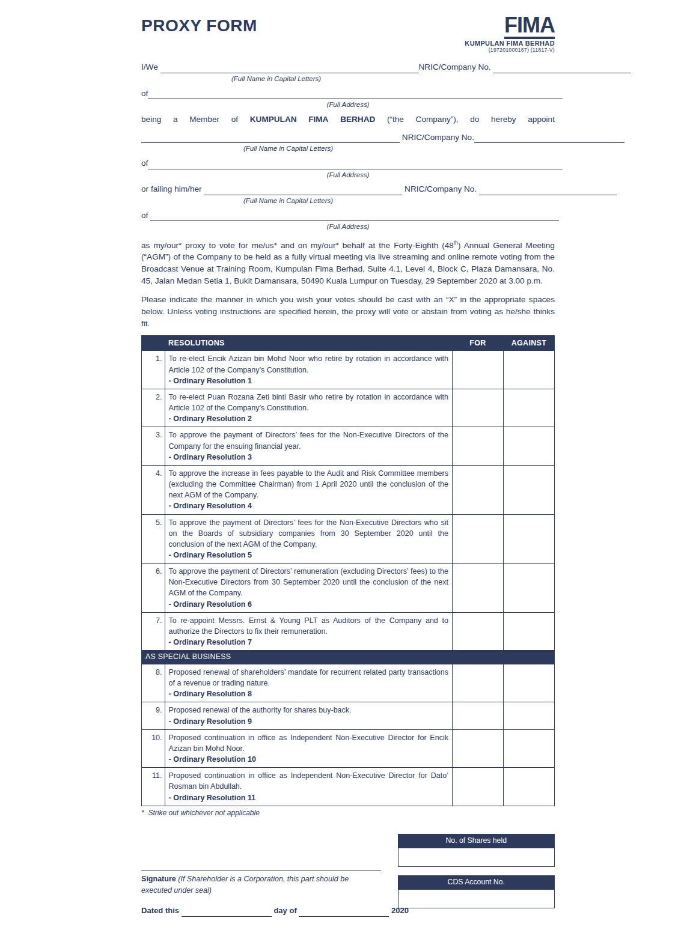PROXY FORM
FIMA
KUMPULAN FIMA BERHAD
(197201000167) (11817-V)
I/We NRIC/Company No.
(Full Name in Capital Letters)
of
(Full Address)
being aMember of KUMPULAN FIMA BERHAD (“the Company”), do hereby appoint
NRIC/Company No.
(Full Name in Capital Letters)
of
(Full Address)
or failing him/her NRIC/Company No.
(Full Name in Capital Letters)
of
(Full Address)
as my/our* proxy to vote for me/us* and on my/our* behalf at the Forty-Eighth (48th) Annual General Meeting (“AGM”) of the Company to be held as a fully virtual meeting via live streaming and online remote voting from the Broadcast Venue at Training Room, Kumpulan Fima Berhad, Suite 4.1, Level 4, Block C, Plaza Damansara, No. 45, Jalan Medan Setia 1, Bukit Damansara, 50490 Kuala Lumpur on Tuesday, 29 September 2020 at 3.00 p.m.
Please indicate the manner in which you wish your votes should be cast with an “X” in the appropriate spaces below. Unless voting instructions are specified herein, the proxy will vote or abstain from voting as he/she thinks fit.
| | RESOLUTIONS | FOR | AGAINST |
| --- | --- | --- | --- |
| 1. | To re-elect Encik Azizan bin Mohd Noor who retire by rotation in accordance with Article 102 of the Company’s Constitution. - Ordinary Resolution 1 | | |
| 2. | To re-elect Puan Rozana Zeti binti Basir who retire by rotation in accordance with Article 102 of the Company’s Constitution. - Ordinary Resolution 2 | | |
| 3. | To approve the payment of Directors’ fees for the Non-Executive Directors of the Company for the ensuing financial year. - Ordinary Resolution 3 | | |
| 4. | To approve the increase in fees payable to the Audit and Risk Committee members (excluding the Committee Chairman) from 1 April 2020 until the conclusion of the next AGM of the Company. - Ordinary Resolution 4 | | |
| 5. | To approve the payment of Directors’ fees for the Non-Executive Directors who sit on the Boards of subsidiary companies from 30 September 2020 until the conclusion of the next AGM of the Company. - Ordinary Resolution 5 | | |
| 6. | To approve the payment of Directors’ remuneration (excluding Directors’ fees) to the Non-Executive Directors from 30 September 2020 until the conclusion of the next AGM of the Company. - Ordinary Resolution 6 | | |
| 7. | To re-appoint Messrs. Ernst & Young PLT as Auditors of the Company and to authorize the Directors to fix their remuneration. - Ordinary Resolution 7 | | |
| AS SPECIAL BUSINESS |
| 8. | Proposed renewal of shareholders’ mandate for recurrent related party transactions of a revenue or trading nature. - Ordinary Resolution 8 | | |
| 9. | Proposed renewal of the authority for shares buy-back. - Ordinary Resolution 9 | | |
| 10. | Proposed continuation in office as Independent Non-Executive Director for Encik Azizan bin Mohd Noor. - Ordinary Resolution 10 | | |
| 11. | Proposed continuation in office as Independent Non-Executive Director for Dato’ Rosman bin Abdullah. - Ordinary Resolution 11 | | |
* Strike out whichever not applicable
Signature (If Shareholder is a Corporation, this part should be executed under seal)
Dated this day of 2020
No. of Shares held
CDS Account No.